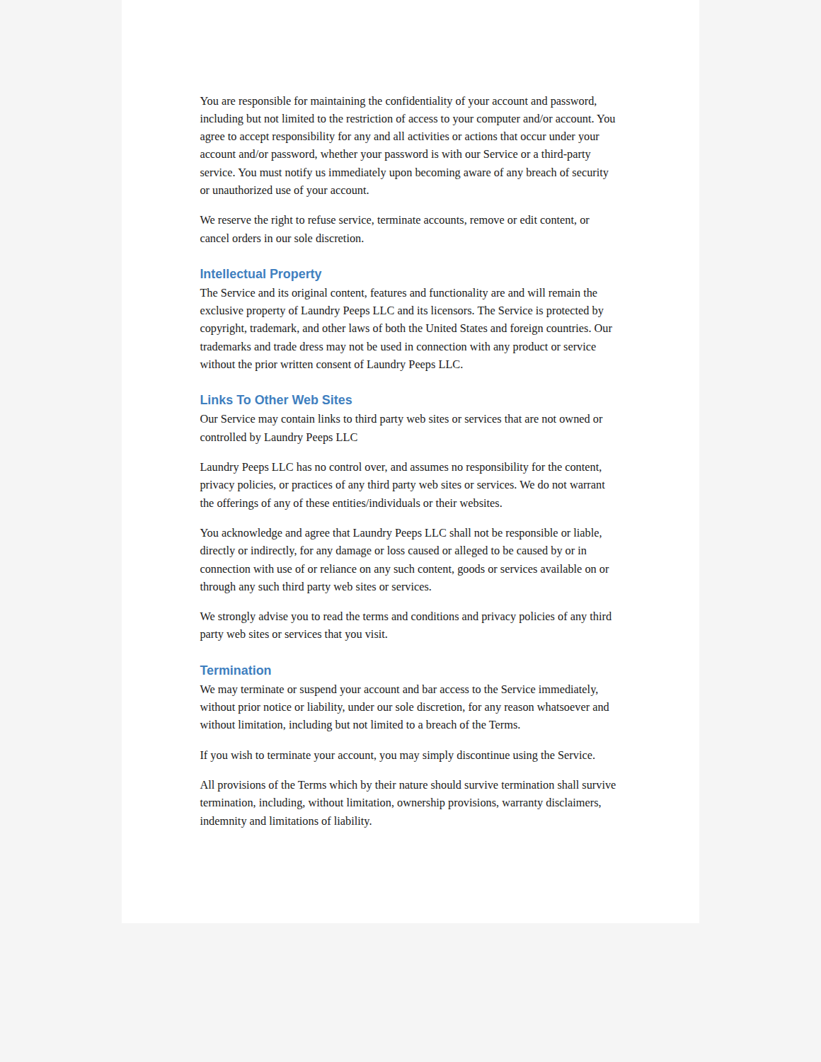You are responsible for maintaining the confidentiality of your account and password, including but not limited to the restriction of access to your computer and/or account. You agree to accept responsibility for any and all activities or actions that occur under your account and/or password, whether your password is with our Service or a third-party service. You must notify us immediately upon becoming aware of any breach of security or unauthorized use of your account.
We reserve the right to refuse service, terminate accounts, remove or edit content, or cancel orders in our sole discretion.
Intellectual Property
The Service and its original content, features and functionality are and will remain the exclusive property of Laundry Peeps LLC and its licensors. The Service is protected by copyright, trademark, and other laws of both the United States and foreign countries. Our trademarks and trade dress may not be used in connection with any product or service without the prior written consent of Laundry Peeps LLC.
Links To Other Web Sites
Our Service may contain links to third party web sites or services that are not owned or controlled by Laundry Peeps LLC
Laundry Peeps LLC has no control over, and assumes no responsibility for the content, privacy policies, or practices of any third party web sites or services. We do not warrant the offerings of any of these entities/individuals or their websites.
You acknowledge and agree that Laundry Peeps LLC shall not be responsible or liable, directly or indirectly, for any damage or loss caused or alleged to be caused by or in connection with use of or reliance on any such content, goods or services available on or through any such third party web sites or services.
We strongly advise you to read the terms and conditions and privacy policies of any third party web sites or services that you visit.
Termination
We may terminate or suspend your account and bar access to the Service immediately, without prior notice or liability, under our sole discretion, for any reason whatsoever and without limitation, including but not limited to a breach of the Terms.
If you wish to terminate your account, you may simply discontinue using the Service.
All provisions of the Terms which by their nature should survive termination shall survive termination, including, without limitation, ownership provisions, warranty disclaimers, indemnity and limitations of liability.